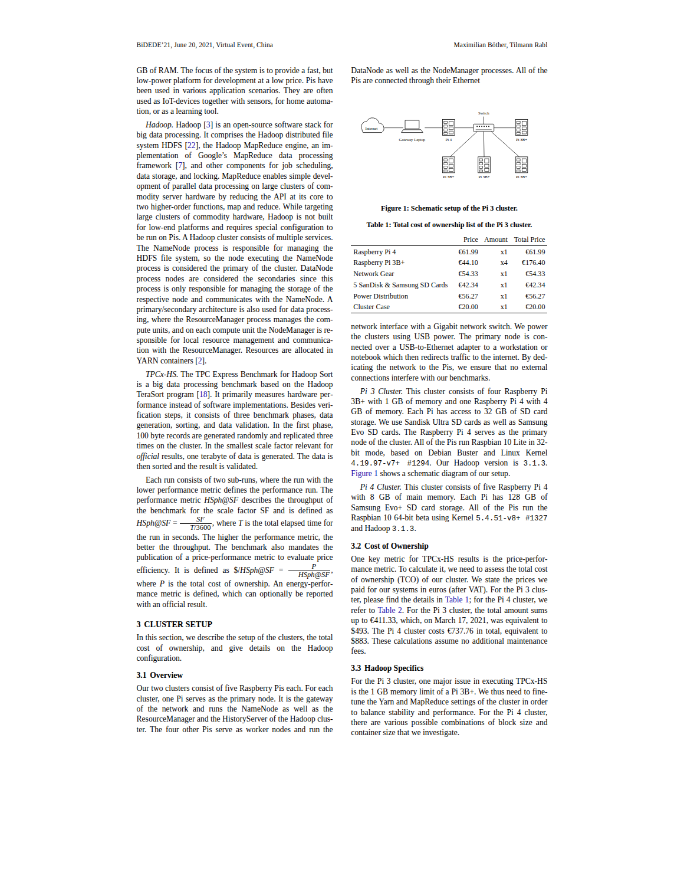BiDEDE’21, June 20, 2021, Virtual Event, China
Maximilian Böther, Tilmann Rabl
GB of RAM. The focus of the system is to provide a fast, but low-power platform for development at a low price. Pis have been used in various application scenarios. They are often used as IoT-devices together with sensors, for home automation, or as a learning tool.
Hadoop. Hadoop [3] is an open-source software stack for big data processing. It comprises the Hadoop distributed file system HDFS [22], the Hadoop MapReduce engine, an implementation of Google’s MapReduce data processing framework [7], and other components for job scheduling, data storage, and locking. MapReduce enables simple development of parallel data processing on large clusters of commodity server hardware by reducing the API at its core to two higher-order functions, map and reduce. While targeting large clusters of commodity hardware, Hadoop is not built for low-end platforms and requires special configuration to be run on Pis. A Hadoop cluster consists of multiple services. The NameNode process is responsible for managing the HDFS file system, so the node executing the NameNode process is considered the primary of the cluster. DataNode process nodes are considered the secondaries since this process is only responsible for managing the storage of the respective node and communicates with the NameNode. A primary/secondary architecture is also used for data processing, where the ResourceManager process manages the compute units, and on each compute unit the NodeManager is responsible for local resource management and communication with the ResourceManager. Resources are allocated in YARN containers [2].
TPCx-HS. The TPC Express Benchmark for Hadoop Sort is a big data processing benchmark based on the Hadoop TeraSort program [18]. It primarily measures hardware performance instead of software implementations. Besides verification steps, it consists of three benchmark phases, data generation, sorting, and data validation. In the first phase, 100 byte records are generated randomly and replicated three times on the cluster. In the smallest scale factor relevant for official results, one terabyte of data is generated. The data is then sorted and the result is validated.
Each run consists of two sub-runs, where the run with the lower performance metric defines the performance run. The performance metric HSph@SF describes the throughput of the benchmark for the scale factor SF and is defined as HSph@SF = SF T/3600, where T is the total elapsed time for the run in seconds. The higher the performance metric, the better the throughput. The benchmark also mandates the publication of a price-performance metric to evaluate price efficiency. It is defined as $/HSph@SF = PHSph@SF, where P is the total cost of ownership. An energy-performance metric is defined, which can optionally be reported with an official result.
3 CLUSTER SETUP
In this section, we describe the setup of the clusters, the total cost of ownership, and give details on the Hadoop configuration.
3.1 Overview
Our two clusters consist of five Raspberry Pis each. For each cluster, one Pi serves as the primary node. It is the gateway of the network and runs the NameNode as well as the ResourceManager and the HistoryServer of the Hadoop cluster. The four other Pis serve as worker nodes and run the DataNode as well as the NodeManager processes. All of the Pis are connected through their Ethernet
Internet Gateway Laptop Pi 4 Switch Pi 3B+ Pi 3B+ Pi 3B+ Pi 3B+
Figure 1: Schematic setup of the Pi 3 cluster.
Table 1: Total cost of ownership list of the Pi 3 cluster.
| | Price | Amount | Total Price |
| --- | --- | --- | --- |
| Raspberry Pi 4 | €61.99 | x1 | €61.99 |
| Raspberry Pi 3B+ | €44.10 | x4 | €176.40 |
| Network Gear | €54.33 | x1 | €54.33 |
| 5 SanDisk & Samsung SD Cards | €42.34 | x1 | €42.34 |
| Power Distribution | €56.27 | x1 | €56.27 |
| Cluster Case | €20.00 | x1 | €20.00 |
network interface with a Gigabit network switch. We power the clusters using USB power. The primary node is connected over a USB-to-Ethernet adapter to a workstation or notebook which then redirects traffic to the internet. By dedicating the network to the Pis, we ensure that no external connections interfere with our benchmarks.
Pi 3 Cluster. This cluster consists of four Raspberry Pi 3B+ with 1 GB of memory and one Raspberry Pi 4 with 4 GB of memory. Each Pi has access to 32 GB of SD card storage. We use Sandisk Ultra SD cards as well as Samsung Evo SD cards. The Raspberry Pi 4 serves as the primary node of the cluster. All of the Pis run Raspbian 10 Lite in 32-bit mode, based on Debian Buster and Linux Kernel 4.19.97-v7+ #1294. Our Hadoop version is 3.1.3. Figure 1 shows a schematic diagram of our setup.
Pi 4 Cluster. This cluster consists of five Raspberry Pi 4 with 8 GB of main memory. Each Pi has 128 GB of Samsung Evo+ SD card storage. All of the Pis run the Raspbian 10 64-bit beta using Kernel 5.4.51-v8+ #1327 and Hadoop 3.1.3.
3.2 Cost of Ownership
One key metric for TPCx-HS results is the price-performance metric. To calculate it, we need to assess the total cost of ownership (TCO) of our cluster. We state the prices we paid for our systems in euros (after VAT). For the Pi 3 cluster, please find the details in Table 1; for the Pi 4 cluster, we refer to Table 2. For the Pi 3 cluster, the total amount sums up to €411.33, which, on March 17, 2021, was equivalent to $493. The Pi 4 cluster costs €737.76 in total, equivalent to $883. These calculations assume no additional maintenance fees.
3.3 Hadoop Specifics
For the Pi 3 cluster, one major issue in executing TPCx-HS is the 1 GB memory limit of a Pi 3B+. We thus need to fine-tune the Yarn and MapReduce settings of the cluster in order to balance stability and performance. For the Pi 4 cluster, there are various possible combinations of block size and container size that we investigate.